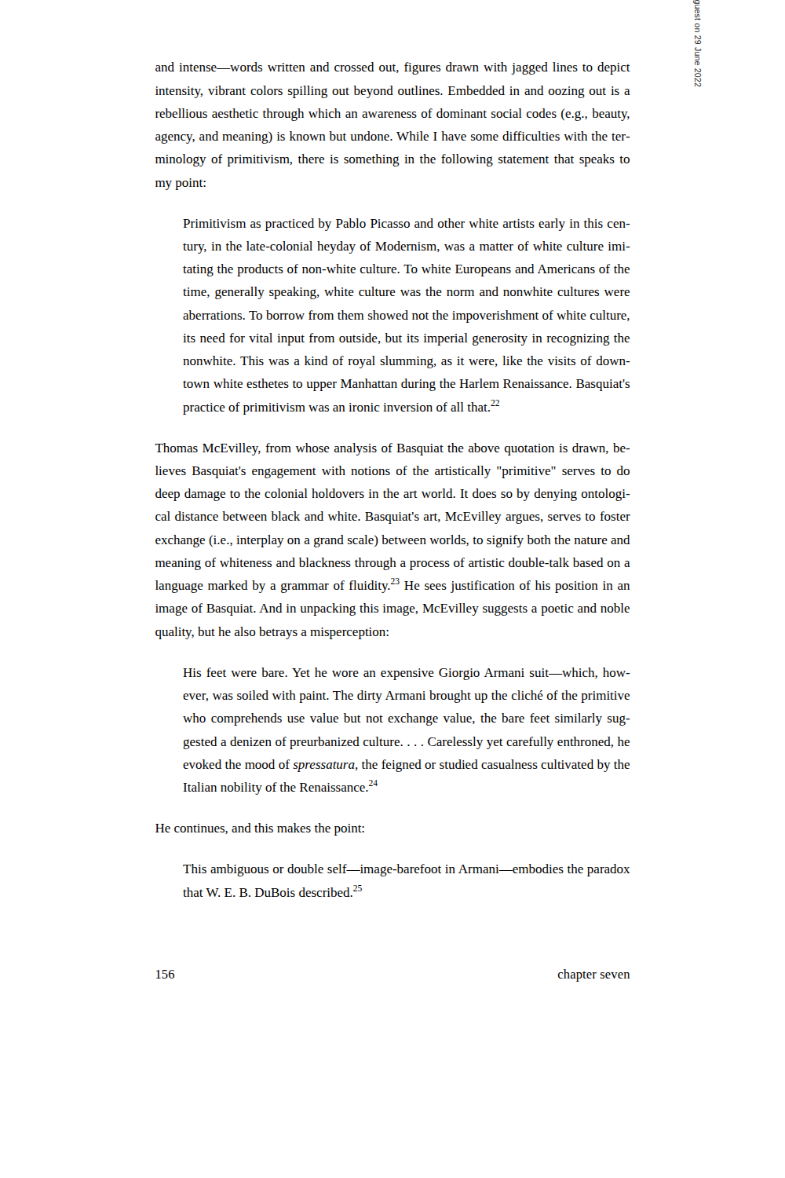Downloaded from http://read.dukeupress.edu/books/chapter-pdf/1118951/9781478091769-011.pdf by guest on 29 June 2022
and intense—words written and crossed out, figures drawn with jagged lines to depict intensity, vibrant colors spilling out beyond outlines. Embedded in and oozing out is a rebellious aesthetic through which an awareness of dominant social codes (e.g., beauty, agency, and meaning) is known but undone. While I have some difficulties with the terminology of primitivism, there is something in the following statement that speaks to my point:
Primitivism as practiced by Pablo Picasso and other white artists early in this century, in the late-colonial heyday of Modernism, was a matter of white culture imitating the products of non-white culture. To white Europeans and Americans of the time, generally speaking, white culture was the norm and nonwhite cultures were aberrations. To borrow from them showed not the impoverishment of white culture, its need for vital input from outside, but its imperial generosity in recognizing the nonwhite. This was a kind of royal slumming, as it were, like the visits of downtown white esthetes to upper Manhattan during the Harlem Renaissance. Basquiat's practice of primitivism was an ironic inversion of all that.22
Thomas McEvilley, from whose analysis of Basquiat the above quotation is drawn, believes Basquiat's engagement with notions of the artistically "primitive" serves to do deep damage to the colonial holdovers in the art world. It does so by denying ontological distance between black and white. Basquiat's art, McEvilley argues, serves to foster exchange (i.e., interplay on a grand scale) between worlds, to signify both the nature and meaning of whiteness and blackness through a process of artistic double-talk based on a language marked by a grammar of fluidity.23 He sees justification of his position in an image of Basquiat. And in unpacking this image, McEvilley suggests a poetic and noble quality, but he also betrays a misperception:
His feet were bare. Yet he wore an expensive Giorgio Armani suit—which, however, was soiled with paint. The dirty Armani brought up the cliché of the primitive who comprehends use value but not exchange value, the bare feet similarly suggested a denizen of preurbanized culture. . . . Carelessly yet carefully enthroned, he evoked the mood of spressatura, the feigned or studied casualness cultivated by the Italian nobility of the Renaissance.24
He continues, and this makes the point:
This ambiguous or double self—image-barefoot in Armani—embodies the paradox that W. E. B. DuBois described.25
156 chapter seven